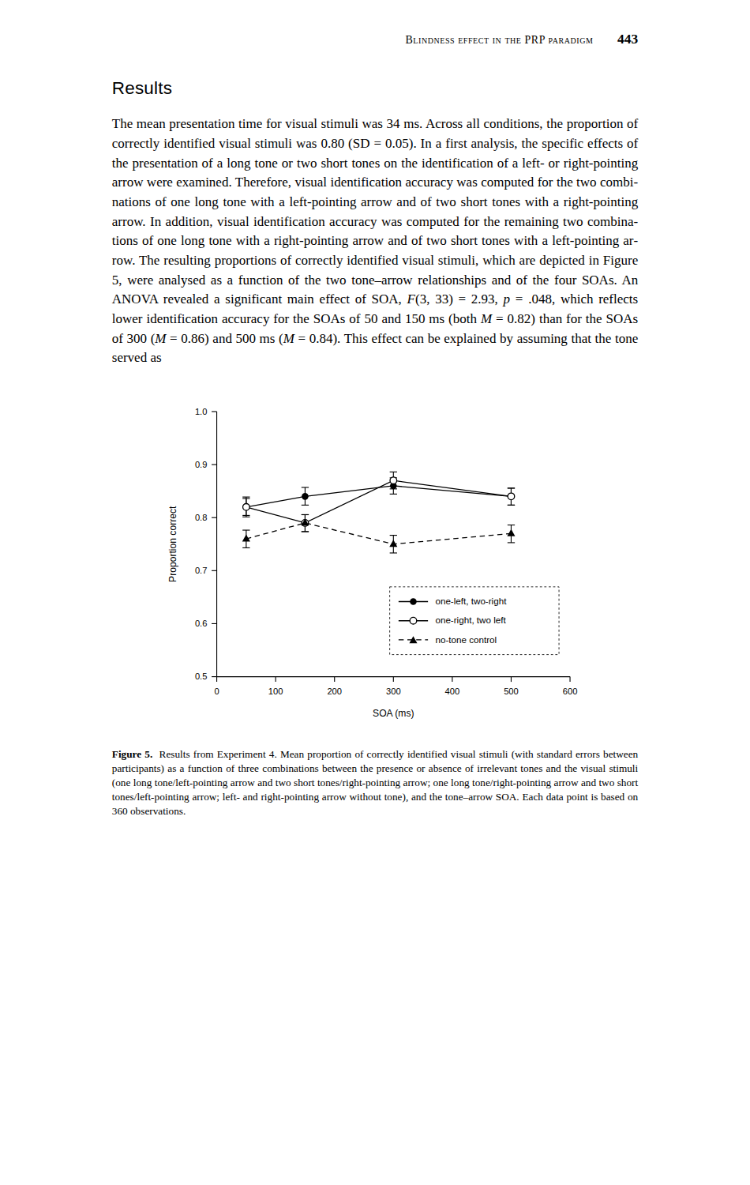Blindness effect in the PRP paradigm 443
Results
The mean presentation time for visual stimuli was 34 ms. Across all conditions, the proportion of correctly identified visual stimuli was 0.80 (SD = 0.05). In a first analysis, the specific effects of the presentation of a long tone or two short tones on the identification of a left- or right-pointing arrow were examined. Therefore, visual identification accuracy was computed for the two combinations of one long tone with a left-pointing arrow and of two short tones with a right-pointing arrow. In addition, visual identification accuracy was computed for the remaining two combinations of one long tone with a right-pointing arrow and of two short tones with a left-pointing arrow. The resulting proportions of correctly identified visual stimuli, which are depicted in Figure 5, were analysed as a function of the two tone–arrow relationships and of the four SOAs. An ANOVA revealed a significant main effect of SOA, F(3, 33) = 2.93, p = .048, which reflects lower identification accuracy for the SOAs of 50 and 150 ms (both M = 0.82) than for the SOAs of 300 (M = 0.86) and 500 ms (M = 0.84). This effect can be explained by assuming that the tone served as
1.0 0.9 0.8 0.7 0.6 0.5 0 100 200 300 400 500 600 SOA (ms) Proportion correct one-left, two-right one-right, two left no-tone control
Figure 5. Results from Experiment 4. Mean proportion of correctly identified visual stimuli (with standard errors between participants) as a function of three combinations between the presence or absence of irrelevant tones and the visual stimuli (one long tone/left-pointing arrow and two short tones/right-pointing arrow; one long tone/right-pointing arrow and two short tones/left-pointing arrow; left- and right-pointing arrow without tone), and the tone–arrow SOA. Each data point is based on 360 observations.